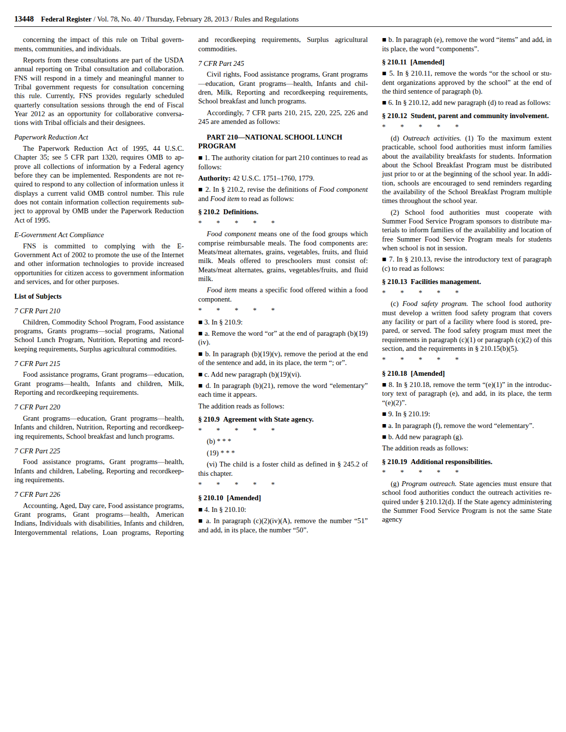13448 Federal Register / Vol. 78, No. 40 / Thursday, February 28, 2013 / Rules and Regulations
concerning the impact of this rule on Tribal governments, communities, and individuals.
Reports from these consultations are part of the USDA annual reporting on Tribal consultation and collaboration. FNS will respond in a timely and meaningful manner to Tribal government requests for consultation concerning this rule. Currently, FNS provides regularly scheduled quarterly consultation sessions through the end of Fiscal Year 2012 as an opportunity for collaborative conversations with Tribal officials and their designees.
Paperwork Reduction Act
The Paperwork Reduction Act of 1995, 44 U.S.C. Chapter 35; see 5 CFR part 1320, requires OMB to approve all collections of information by a Federal agency before they can be implemented. Respondents are not required to respond to any collection of information unless it displays a current valid OMB control number. This rule does not contain information collection requirements subject to approval by OMB under the Paperwork Reduction Act of 1995.
E-Government Act Compliance
FNS is committed to complying with the E-Government Act of 2002 to promote the use of the Internet and other information technologies to provide increased opportunities for citizen access to government information and services, and for other purposes.
List of Subjects
7 CFR Part 210
Children, Commodity School Program, Food assistance programs, Grants programs—social programs, National School Lunch Program, Nutrition, Reporting and recordkeeping requirements, Surplus agricultural commodities.
7 CFR Part 215
Food assistance programs, Grant programs—education, Grant programs—health, Infants and children, Milk, Reporting and recordkeeping requirements.
7 CFR Part 220
Grant programs—education, Grant programs—health, Infants and children, Nutrition, Reporting and recordkeeping requirements, School breakfast and lunch programs.
7 CFR Part 225
Food assistance programs, Grant programs—health, Infants and children, Labeling, Reporting and recordkeeping requirements.
7 CFR Part 226
Accounting, Aged, Day care, Food assistance programs, Grant programs, Grant programs—health, American Indians, Individuals with disabilities, Infants and children, Intergovernmental relations, Loan programs, Reporting and recordkeeping requirements, Surplus agricultural commodities.
7 CFR Part 245
Civil rights, Food assistance programs, Grant programs—education, Grant programs—health, Infants and children, Milk, Reporting and recordkeeping requirements, School breakfast and lunch programs.
Accordingly, 7 CFR parts 210, 215, 220, 225, 226 and 245 are amended as follows:
PART 210—NATIONAL SCHOOL LUNCH PROGRAM
■ 1. The authority citation for part 210 continues to read as follows:
Authority: 42 U.S.C. 1751–1760, 1779.
■ 2. In § 210.2, revise the definitions of Food component and Food item to read as follows:
§ 210.2 Definitions.
* * * * *
Food component means one of the food groups which comprise reimbursable meals. The food components are: Meats/meat alternates, grains, vegetables, fruits, and fluid milk. Meals offered to preschoolers must consist of: Meats/meat alternates, grains, vegetables/fruits, and fluid milk.
Food item means a specific food offered within a food component.
* * * * *
■ 3. In § 210.9:
■ a. Remove the word “or” at the end of paragraph (b)(19)(iv).
■ b. In paragraph (b)(19)(v), remove the period at the end of the sentence and add, in its place, the term “; or”.
■ c. Add new paragraph (b)(19)(vi).
■ d. In paragraph (b)(21), remove the word “elementary” each time it appears.
The addition reads as follows:
§ 210.9 Agreement with State agency.
* * * * *
(b) * * *
(19) * * *
(vi) The child is a foster child as defined in § 245.2 of this chapter.
* * * * *
§ 210.10 [Amended]
■ 4. In § 210.10:
■ a. In paragraph (c)(2)(iv)(A), remove the number “51” and add, in its place, the number “50”.
■ b. In paragraph (e), remove the word “items” and add, in its place, the word “components”.
§ 210.11 [Amended]
■ 5. In § 210.11, remove the words “or the school or student organizations approved by the school” at the end of the third sentence of paragraph (b).
■ 6. In § 210.12, add new paragraph (d) to read as follows:
§ 210.12 Student, parent and community involvement.
* * * * *
(d) Outreach activities. (1) To the maximum extent practicable, school food authorities must inform families about the availability breakfasts for students. Information about the School Breakfast Program must be distributed just prior to or at the beginning of the school year. In addition, schools are encouraged to send reminders regarding the availability of the School Breakfast Program multiple times throughout the school year.
(2) School food authorities must cooperate with Summer Food Service Program sponsors to distribute materials to inform families of the availability and location of free Summer Food Service Program meals for students when school is not in session.
■ 7. In § 210.13, revise the introductory text of paragraph (c) to read as follows:
§ 210.13 Facilities management.
* * * * *
(c) Food safety program. The school food authority must develop a written food safety program that covers any facility or part of a facility where food is stored, prepared, or served. The food safety program must meet the requirements in paragraph (c)(1) or paragraph (c)(2) of this section, and the requirements in § 210.15(b)(5).
* * * * *
§ 210.18 [Amended]
■ 8. In § 210.18, remove the term “(e)(1)” in the introductory text of paragraph (e), and add, in its place, the term “(e)(2)”.
■ 9. In § 210.19:
■ a. In paragraph (f), remove the word “elementary”.
■ b. Add new paragraph (g).
The addition reads as follows:
§ 210.19 Additional responsibilities.
* * * * *
(g) Program outreach. State agencies must ensure that school food authorities conduct the outreach activities required under § 210.12(d). If the State agency administering the Summer Food Service Program is not the same State agency